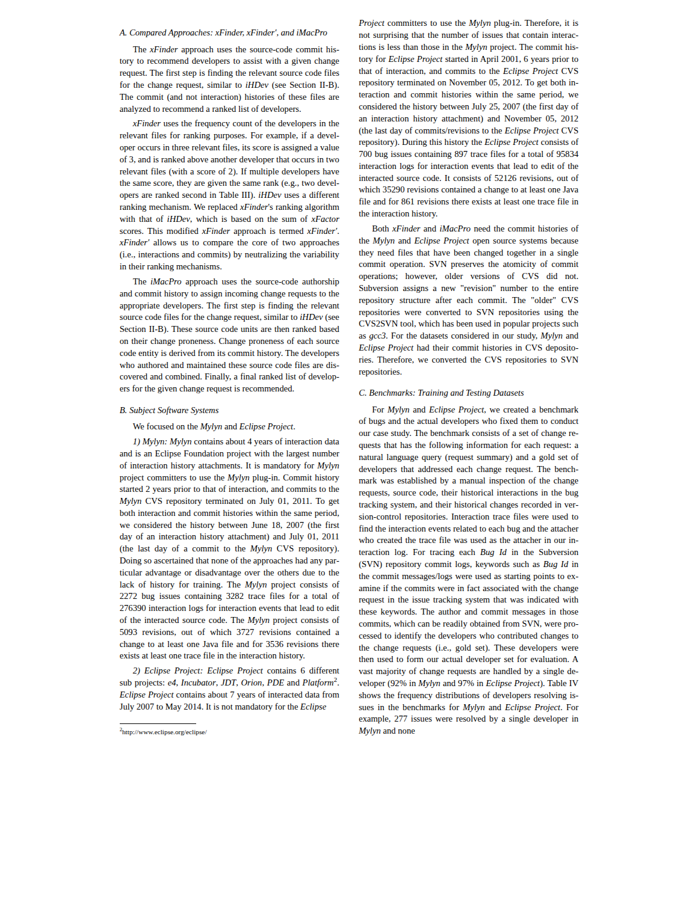A. Compared Approaches: xFinder, xFinder′, and iMacPro
The xFinder approach uses the source-code commit history to recommend developers to assist with a given change request. The first step is finding the relevant source code files for the change request, similar to iHDev (see Section II-B). The commit (and not interaction) histories of these files are analyzed to recommend a ranked list of developers.
xFinder uses the frequency count of the developers in the relevant files for ranking purposes. For example, if a developer occurs in three relevant files, its score is assigned a value of 3, and is ranked above another developer that occurs in two relevant files (with a score of 2). If multiple developers have the same score, they are given the same rank (e.g., two developers are ranked second in Table III). iHDev uses a different ranking mechanism. We replaced xFinder's ranking algorithm with that of iHDev, which is based on the sum of xFactor scores. This modified xFinder approach is termed xFinder′. xFinder′ allows us to compare the core of two approaches (i.e., interactions and commits) by neutralizing the variability in their ranking mechanisms.
The iMacPro approach uses the source-code authorship and commit history to assign incoming change requests to the appropriate developers. The first step is finding the relevant source code files for the change request, similar to iHDev (see Section II-B). These source code units are then ranked based on their change proneness. Change proneness of each source code entity is derived from its commit history. The developers who authored and maintained these source code files are discovered and combined. Finally, a final ranked list of developers for the given change request is recommended.
B. Subject Software Systems
We focused on the Mylyn and Eclipse Project.
1) Mylyn: Mylyn contains about 4 years of interaction data and is an Eclipse Foundation project with the largest number of interaction history attachments. It is mandatory for Mylyn project committers to use the Mylyn plug-in. Commit history started 2 years prior to that of interaction, and commits to the Mylyn CVS repository terminated on July 01, 2011. To get both interaction and commit histories within the same period, we considered the history between June 18, 2007 (the first day of an interaction history attachment) and July 01, 2011 (the last day of a commit to the Mylyn CVS repository). Doing so ascertained that none of the approaches had any particular advantage or disadvantage over the others due to the lack of history for training. The Mylyn project consists of 2272 bug issues containing 3282 trace files for a total of 276390 interaction logs for interaction events that lead to edit of the interacted source code. The Mylyn project consists of 5093 revisions, out of which 3727 revisions contained a change to at least one Java file and for 3536 revisions there exists at least one trace file in the interaction history.
2) Eclipse Project: Eclipse Project contains 6 different sub projects: e4, Incubator, JDT, Orion, PDE and Platform2. Eclipse Project contains about 7 years of interacted data from July 2007 to May 2014. It is not mandatory for the Eclipse
2http://www.eclipse.org/eclipse/
Project committers to use the Mylyn plug-in. Therefore, it is not surprising that the number of issues that contain interactions is less than those in the Mylyn project. The commit history for Eclipse Project started in April 2001, 6 years prior to that of interaction, and commits to the Eclipse Project CVS repository terminated on November 05, 2012. To get both interaction and commit histories within the same period, we considered the history between July 25, 2007 (the first day of an interaction history attachment) and November 05, 2012 (the last day of commits/revisions to the Eclipse Project CVS repository). During this history the Eclipse Project consists of 700 bug issues containing 897 trace files for a total of 95834 interaction logs for interaction events that lead to edit of the interacted source code. It consists of 52126 revisions, out of which 35290 revisions contained a change to at least one Java file and for 861 revisions there exists at least one trace file in the interaction history.
Both xFinder and iMacPro need the commit histories of the Mylyn and Eclipse Project open source systems because they need files that have been changed together in a single commit operation. SVN preserves the atomicity of commit operations; however, older versions of CVS did not. Subversion assigns a new "revision" number to the entire repository structure after each commit. The "older" CVS repositories were converted to SVN repositories using the CVS2SVN tool, which has been used in popular projects such as gcc3. For the datasets considered in our study, Mylyn and Eclipse Project had their commit histories in CVS depositories. Therefore, we converted the CVS repositories to SVN repositories.
C. Benchmarks: Training and Testing Datasets
For Mylyn and Eclipse Project, we created a benchmark of bugs and the actual developers who fixed them to conduct our case study. The benchmark consists of a set of change requests that has the following information for each request: a natural language query (request summary) and a gold set of developers that addressed each change request. The benchmark was established by a manual inspection of the change requests, source code, their historical interactions in the bug tracking system, and their historical changes recorded in version-control repositories. Interaction trace files were used to find the interaction events related to each bug and the attacher who created the trace file was used as the attacher in our interaction log. For tracing each Bug Id in the Subversion (SVN) repository commit logs, keywords such as Bug Id in the commit messages/logs were used as starting points to examine if the commits were in fact associated with the change request in the issue tracking system that was indicated with these keywords. The author and commit messages in those commits, which can be readily obtained from SVN, were processed to identify the developers who contributed changes to the change requests (i.e., gold set). These developers were then used to form our actual developer set for evaluation. A vast majority of change requests are handled by a single developer (92% in Mylyn and 97% in Eclipse Project). Table IV shows the frequency distributions of developers resolving issues in the benchmarks for Mylyn and Eclipse Project. For example, 277 issues were resolved by a single developer in Mylyn and none